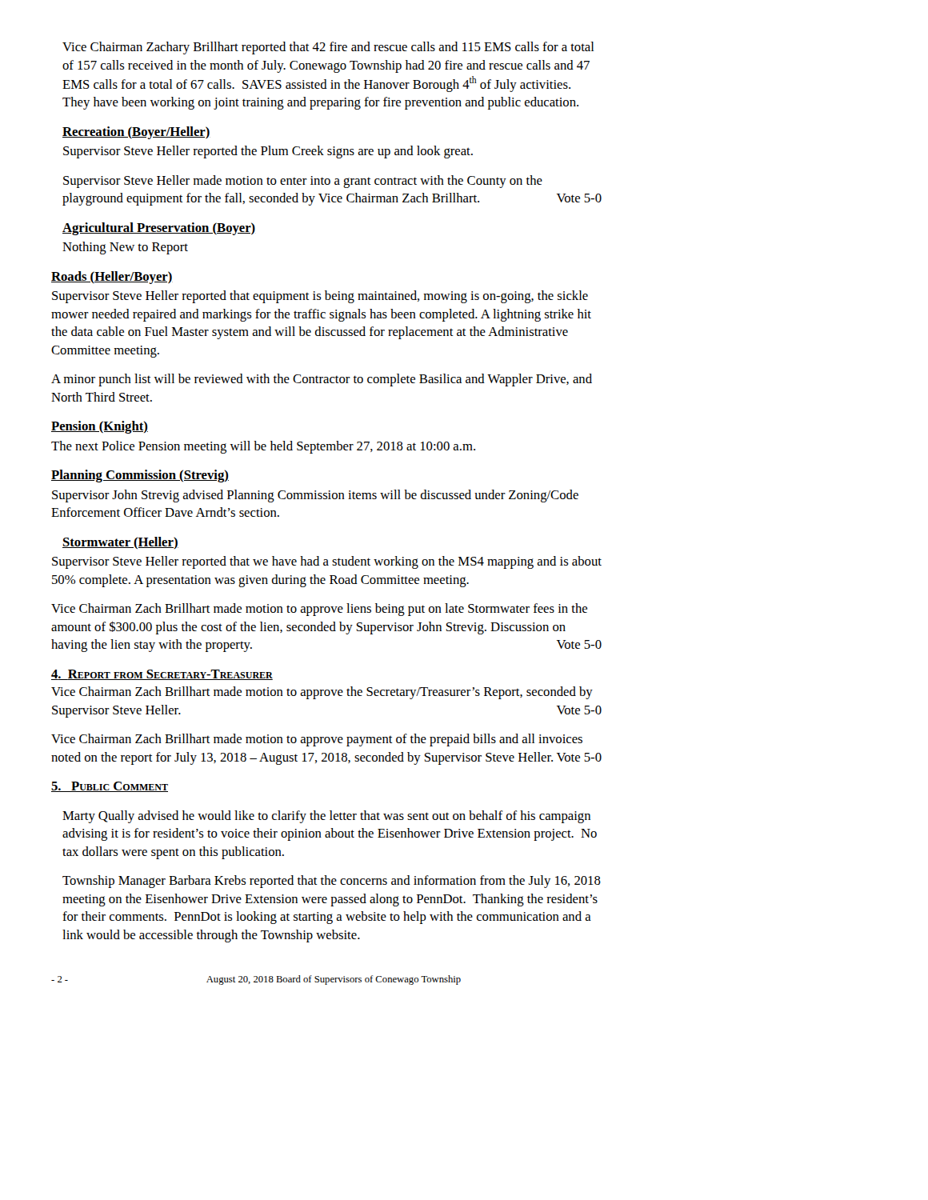Vice Chairman Zachary Brillhart reported that 42 fire and rescue calls and 115 EMS calls for a total of 157 calls received in the month of July. Conewago Township had 20 fire and rescue calls and 47 EMS calls for a total of 67 calls. SAVES assisted in the Hanover Borough 4th of July activities. They have been working on joint training and preparing for fire prevention and public education.
Recreation (Boyer/Heller)
Supervisor Steve Heller reported the Plum Creek signs are up and look great.
Supervisor Steve Heller made motion to enter into a grant contract with the County on the playground equipment for the fall, seconded by Vice Chairman Zach Brillhart. Vote 5-0
Agricultural Preservation (Boyer)
Nothing New to Report
Roads (Heller/Boyer)
Supervisor Steve Heller reported that equipment is being maintained, mowing is on-going, the sickle mower needed repaired and markings for the traffic signals has been completed. A lightning strike hit the data cable on Fuel Master system and will be discussed for replacement at the Administrative Committee meeting.
A minor punch list will be reviewed with the Contractor to complete Basilica and Wappler Drive, and North Third Street.
Pension (Knight)
The next Police Pension meeting will be held September 27, 2018 at 10:00 a.m.
Planning Commission (Strevig)
Supervisor John Strevig advised Planning Commission items will be discussed under Zoning/Code Enforcement Officer Dave Arndt’s section.
Stormwater (Heller)
Supervisor Steve Heller reported that we have had a student working on the MS4 mapping and is about 50% complete. A presentation was given during the Road Committee meeting.
Vice Chairman Zach Brillhart made motion to approve liens being put on late Stormwater fees in the amount of $300.00 plus the cost of the lien, seconded by Supervisor John Strevig. Discussion on having the lien stay with the property. Vote 5-0
4. Report from Secretary-Treasurer
Vice Chairman Zach Brillhart made motion to approve the Secretary/Treasurer’s Report, seconded by Supervisor Steve Heller. Vote 5-0
Vice Chairman Zach Brillhart made motion to approve payment of the prepaid bills and all invoices noted on the report for July 13, 2018 – August 17, 2018, seconded by Supervisor Steve Heller. Vote 5-0
5. Public Comment
Marty Qually advised he would like to clarify the letter that was sent out on behalf of his campaign advising it is for resident’s to voice their opinion about the Eisenhower Drive Extension project. No tax dollars were spent on this publication.
Township Manager Barbara Krebs reported that the concerns and information from the July 16, 2018 meeting on the Eisenhower Drive Extension were passed along to PennDot. Thanking the resident’s for their comments. PennDot is looking at starting a website to help with the communication and a link would be accessible through the Township website.
- 2 - August 20, 2018 Board of Supervisors of Conewago Township